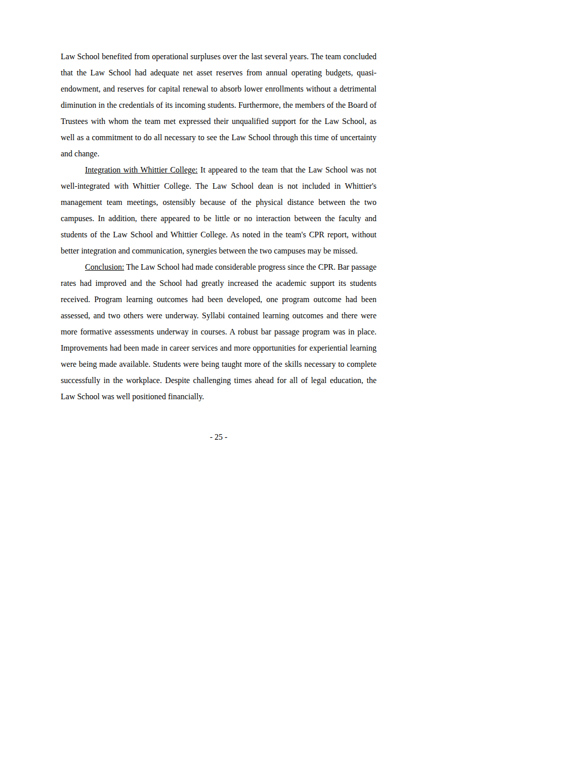Law School benefited from operational surpluses over the last several years. The team concluded that the Law School had adequate net asset reserves from annual operating budgets, quasi-endowment, and reserves for capital renewal to absorb lower enrollments without a detrimental diminution in the credentials of its incoming students. Furthermore, the members of the Board of Trustees with whom the team met expressed their unqualified support for the Law School, as well as a commitment to do all necessary to see the Law School through this time of uncertainty and change.
Integration with Whittier College: It appeared to the team that the Law School was not well-integrated with Whittier College. The Law School dean is not included in Whittier's management team meetings, ostensibly because of the physical distance between the two campuses. In addition, there appeared to be little or no interaction between the faculty and students of the Law School and Whittier College. As noted in the team's CPR report, without better integration and communication, synergies between the two campuses may be missed.
Conclusion: The Law School had made considerable progress since the CPR. Bar passage rates had improved and the School had greatly increased the academic support its students received. Program learning outcomes had been developed, one program outcome had been assessed, and two others were underway. Syllabi contained learning outcomes and there were more formative assessments underway in courses. A robust bar passage program was in place. Improvements had been made in career services and more opportunities for experiential learning were being made available. Students were being taught more of the skills necessary to complete successfully in the workplace. Despite challenging times ahead for all of legal education, the Law School was well positioned financially.
- 25 -